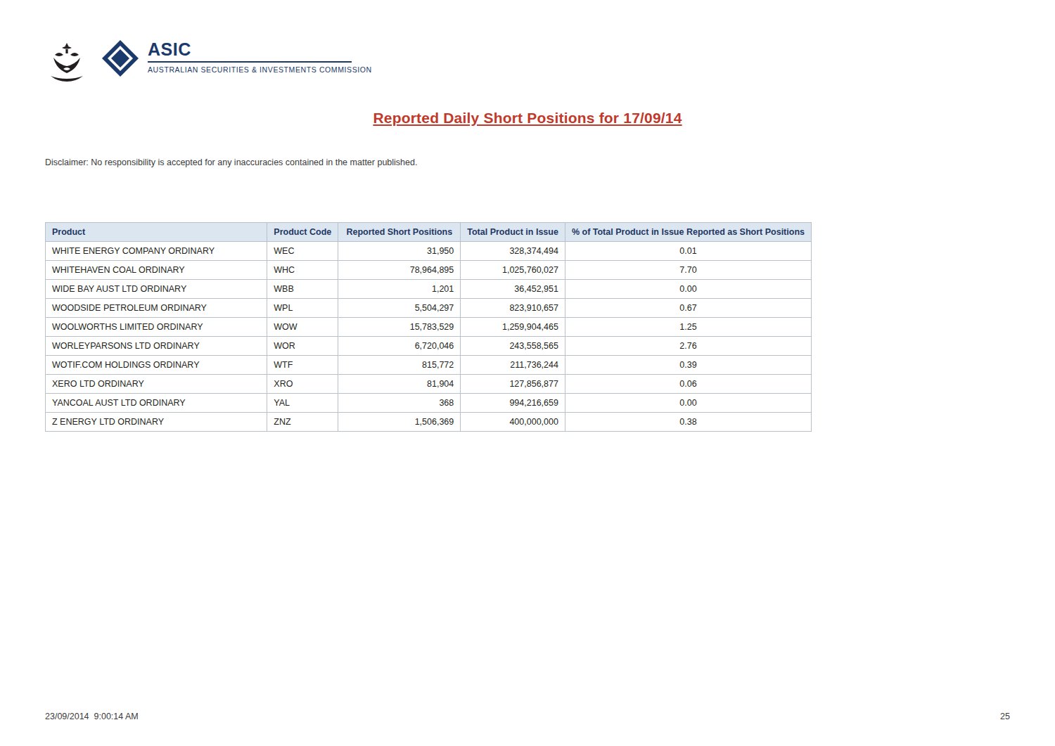ASIC
Australian Securities & Investments Commission
Reported Daily Short Positions for 17/09/14
Disclaimer: No responsibility is accepted for any inaccuracies contained in the matter published.
| Product | Product Code | Reported Short Positions | Total Product in Issue | % of Total Product in Issue Reported as Short Positions |
| --- | --- | --- | --- | --- |
| WHITE ENERGY COMPANY ORDINARY | WEC | 31,950 | 328,374,494 | 0.01 |
| WHITEHAVEN COAL ORDINARY | WHC | 78,964,895 | 1,025,760,027 | 7.70 |
| WIDE BAY AUST LTD ORDINARY | WBB | 1,201 | 36,452,951 | 0.00 |
| WOODSIDE PETROLEUM ORDINARY | WPL | 5,504,297 | 823,910,657 | 0.67 |
| WOOLWORTHS LIMITED ORDINARY | WOW | 15,783,529 | 1,259,904,465 | 1.25 |
| WORLEYPARSONS LTD ORDINARY | WOR | 6,720,046 | 243,558,565 | 2.76 |
| WOTIF.COM HOLDINGS ORDINARY | WTF | 815,772 | 211,736,244 | 0.39 |
| XERO LTD ORDINARY | XRO | 81,904 | 127,856,877 | 0.06 |
| YANCOAL AUST LTD ORDINARY | YAL | 368 | 994,216,659 | 0.00 |
| Z ENERGY LTD ORDINARY | ZNZ | 1,506,369 | 400,000,000 | 0.38 |
23/09/2014 9:00:14 AM
25